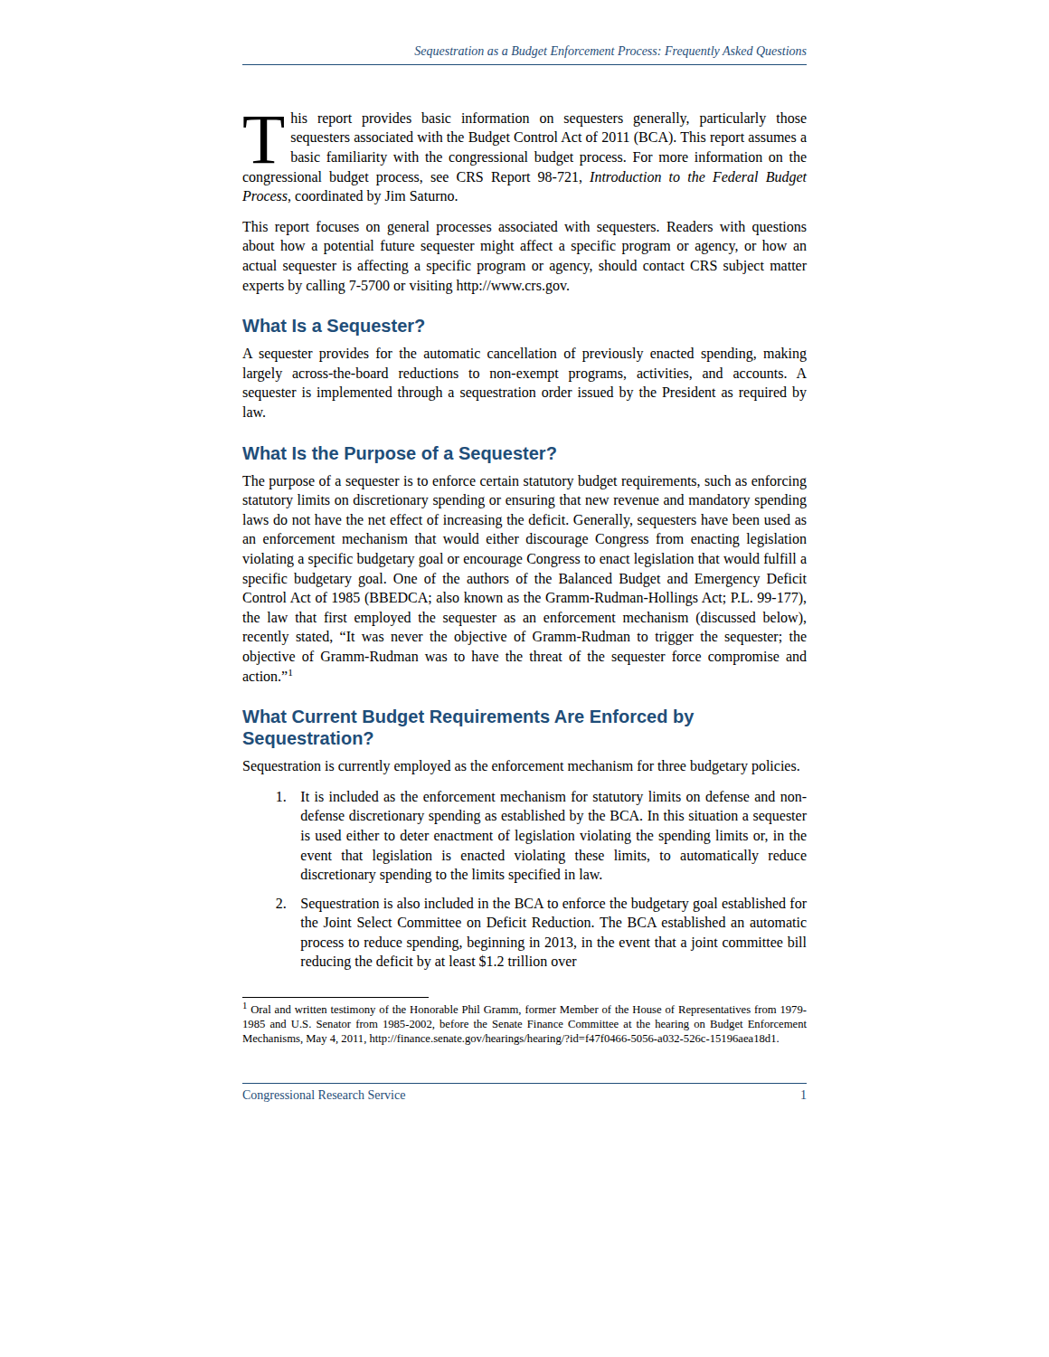Sequestration as a Budget Enforcement Process: Frequently Asked Questions
This report provides basic information on sequesters generally, particularly those sequesters associated with the Budget Control Act of 2011 (BCA). This report assumes a basic familiarity with the congressional budget process. For more information on the congressional budget process, see CRS Report 98-721, Introduction to the Federal Budget Process, coordinated by Jim Saturno.
This report focuses on general processes associated with sequesters. Readers with questions about how a potential future sequester might affect a specific program or agency, or how an actual sequester is affecting a specific program or agency, should contact CRS subject matter experts by calling 7-5700 or visiting http://www.crs.gov.
What Is a Sequester?
A sequester provides for the automatic cancellation of previously enacted spending, making largely across-the-board reductions to non-exempt programs, activities, and accounts. A sequester is implemented through a sequestration order issued by the President as required by law.
What Is the Purpose of a Sequester?
The purpose of a sequester is to enforce certain statutory budget requirements, such as enforcing statutory limits on discretionary spending or ensuring that new revenue and mandatory spending laws do not have the net effect of increasing the deficit. Generally, sequesters have been used as an enforcement mechanism that would either discourage Congress from enacting legislation violating a specific budgetary goal or encourage Congress to enact legislation that would fulfill a specific budgetary goal. One of the authors of the Balanced Budget and Emergency Deficit Control Act of 1985 (BBEDCA; also known as the Gramm-Rudman-Hollings Act; P.L. 99-177), the law that first employed the sequester as an enforcement mechanism (discussed below), recently stated, “It was never the objective of Gramm-Rudman to trigger the sequester; the objective of Gramm-Rudman was to have the threat of the sequester force compromise and action.”1
What Current Budget Requirements Are Enforced by Sequestration?
Sequestration is currently employed as the enforcement mechanism for three budgetary policies.
It is included as the enforcement mechanism for statutory limits on defense and non-defense discretionary spending as established by the BCA. In this situation a sequester is used either to deter enactment of legislation violating the spending limits or, in the event that legislation is enacted violating these limits, to automatically reduce discretionary spending to the limits specified in law.
Sequestration is also included in the BCA to enforce the budgetary goal established for the Joint Select Committee on Deficit Reduction. The BCA established an automatic process to reduce spending, beginning in 2013, in the event that a joint committee bill reducing the deficit by at least $1.2 trillion over
1 Oral and written testimony of the Honorable Phil Gramm, former Member of the House of Representatives from 1979-1985 and U.S. Senator from 1985-2002, before the Senate Finance Committee at the hearing on Budget Enforcement Mechanisms, May 4, 2011, http://finance.senate.gov/hearings/hearing/?id=f47f0466-5056-a032-526c-15196aea18d1.
Congressional Research Service 1